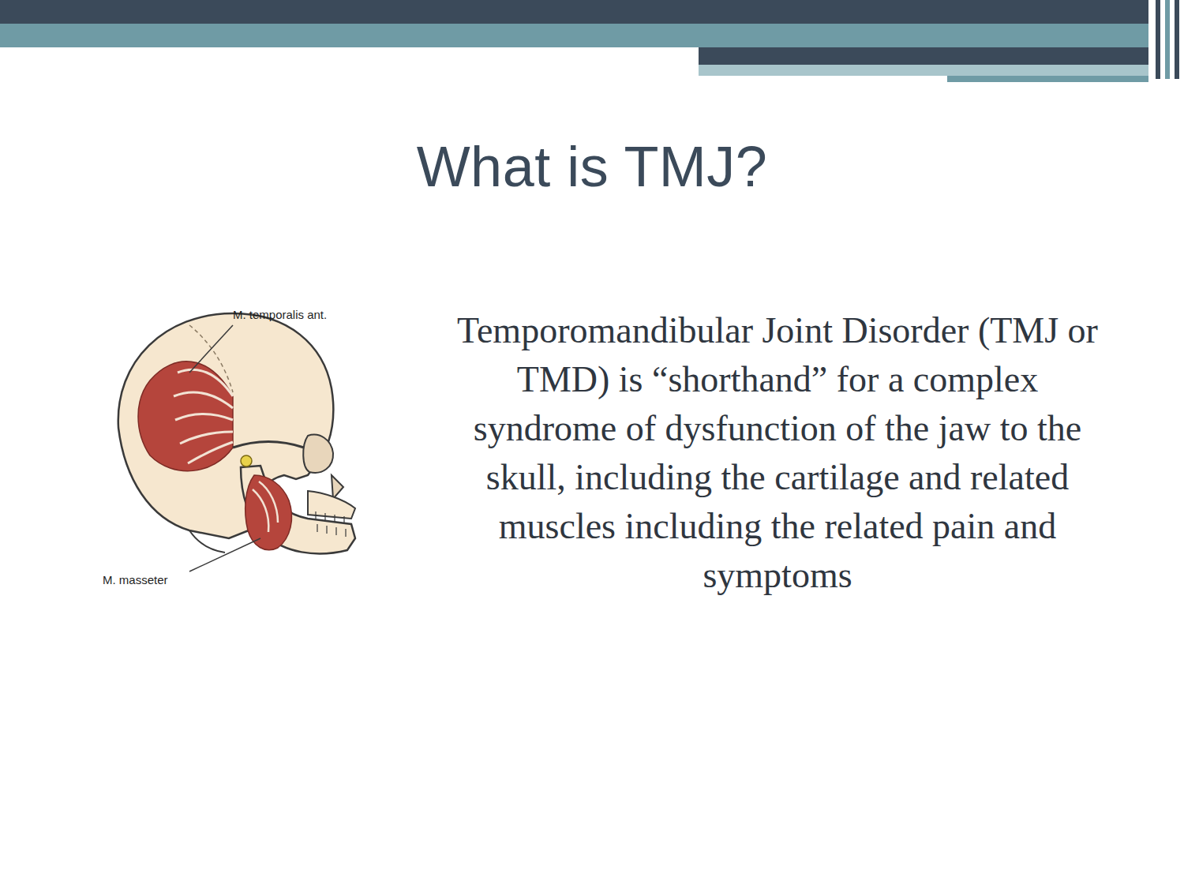What is TMJ?
Lateral view of a human skull Anatomical drawing of a skull in side view showing the anterior temporalis muscle (M. temporalis ant.) fanning across the temporal region and the masseter muscle (M. masseter) running from the cheekbone down to the angle of the jaw. M. temporalis ant. M. masseter
Temporomandibular Joint Disorder (TMJ or TMD) is “shorthand” for a complex syndrome of dysfunction of the jaw to the skull, including the cartilage and related muscles including the related pain and symptoms